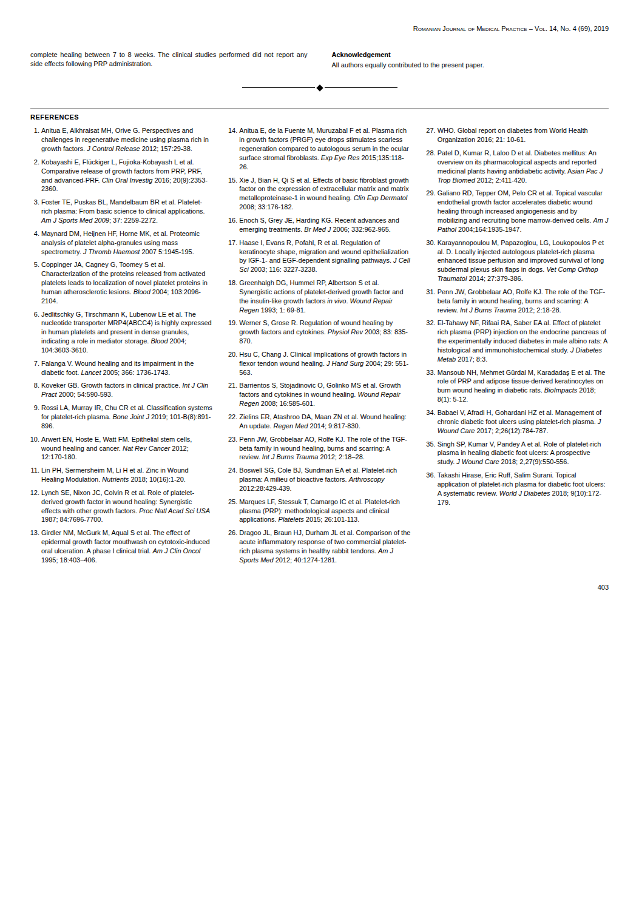Romanian Journal of Medical Practice – Vol. 14, No. 4 (69), 2019
complete healing between 7 to 8 weeks. The clinical studies performed did not report any side effects following PRP administration.
Acknowledgement
All authors equally contributed to the present paper.
REFERENCES
Anitua E, Alkhraisat MH, Orive G. Perspectives and challenges in regenerative medicine using plasma rich in growth factors. J Control Release 2012; 157:29-38.
Kobayashi E, Flückiger L, Fujioka-Kobayash L et al. Comparative release of growth factors from PRP, PRF, and advanced-PRF. Clin Oral Investig 2016; 20(9):2353-2360.
Foster TE, Puskas BL, Mandelbaum BR et al. Platelet-rich plasma: From basic science to clinical applications. Am J Sports Med 2009; 37: 2259-2272.
Maynard DM, Heijnen HF, Horne MK, et al. Proteomic analysis of platelet alpha-granules using mass spectrometry. J Thromb Haemost 2007 5:1945-195.
Coppinger JA, Cagney G, Toomey S et al. Characterization of the proteins released from activated platelets leads to localization of novel platelet proteins in human atherosclerotic lesions. Blood 2004; 103:2096-2104.
Jedlitschky G, Tirschmann K, Lubenow LE et al. The nucleotide transporter MRP4(ABCC4) is highly expressed in human platelets and present in dense granules, indicating a role in mediator storage. Blood 2004; 104:3603-3610.
Falanga V. Wound healing and its impairment in the diabetic foot. Lancet 2005; 366: 1736-1743.
Koveker GB. Growth factors in clinical practice. Int J Clin Pract 2000; 54:590-593.
Rossi LA, Murray IR, Chu CR et al. Classification systems for platelet-rich plasma. Bone Joint J 2019; 101-B(8):891-896.
Arwert EN, Hoste E, Watt FM. Epithelial stem cells, wound healing and cancer. Nat Rev Cancer 2012; 12:170-180.
Lin PH, Sermersheim M, Li H et al. Zinc in Wound Healing Modulation. Nutrients 2018; 10(16):1-20.
Lynch SE, Nixon JC, Colvin R et al. Role of platelet-derived growth factor in wound healing: Synergistic effects with other growth factors. Proc Natl Acad Sci USA 1987; 84:7696-7700.
Girdler NM, McGurk M, Aqual S et al. The effect of epidermal growth factor mouthwash on cytotoxic-induced oral ulceration. A phase I clinical trial. Am J Clin Oncol 1995; 18:403–406.
Anitua E, de la Fuente M, Muruzabal F et al. Plasma rich in growth factors (PRGF) eye drops stimulates scarless regeneration compared to autologous serum in the ocular surface stromal fibroblasts. Exp Eye Res 2015;135:118-26.
Xie J, Bian H, Qi S et al. Effects of basic fibroblast growth factor on the expression of extracellular matrix and matrix metalloproteinase-1 in wound healing. Clin Exp Dermatol 2008; 33:176-182.
Enoch S, Grey JE, Harding KG. Recent advances and emerging treatments. Br Med J 2006; 332:962-965.
Haase I, Evans R, Pofahl, R et al. Regulation of keratinocyte shape, migration and wound epithelialization by IGF-1- and EGF-dependent signalling pathways. J Cell Sci 2003; 116: 3227-3238.
Greenhalgh DG, Hummel RP, Albertson S et al. Synergistic actions of platelet-derived growth factor and the insulin-like growth factors in vivo. Wound Repair Regen 1993; 1: 69-81.
Werner S, Grose R. Regulation of wound healing by growth factors and cytokines. Physiol Rev 2003; 83: 835-870.
Hsu C, Chang J. Clinical implications of growth factors in flexor tendon wound healing. J Hand Surg 2004; 29: 551-563.
Barrientos S, Stojadinovic O, Golinko MS et al. Growth factors and cytokines in wound healing. Wound Repair Regen 2008; 16:585-601.
Zielins ER, Atashroo DA, Maan ZN et al. Wound healing: An update. Regen Med 2014; 9:817-830.
Penn JW, Grobbelaar AO, Rolfe KJ. The role of the TGF-beta family in wound healing, burns and scarring: A review. Int J Burns Trauma 2012; 2:18–28.
Boswell SG, Cole BJ, Sundman EA et al. Platelet-rich plasma: A milieu of bioactive factors. Arthroscopy 2012:28:429-439.
Marques LF, Stessuk T, Camargo IC et al. Platelet-rich plasma (PRP): methodological aspects and clinical applications. Platelets 2015; 26:101-113.
Dragoo JL, Braun HJ, Durham JL et al. Comparison of the acute inflammatory response of two commercial platelet-rich plasma systems in healthy rabbit tendons. Am J Sports Med 2012; 40:1274-1281.
WHO. Global report on diabetes from World Health Organization 2016; 21: 10-61.
Patel D, Kumar R, Laloo D et al. Diabetes mellitus: An overview on its pharmacological aspects and reported medicinal plants having antidiabetic activity. Asian Pac J Trop Biomed 2012; 2:411-420.
Galiano RD, Tepper OM, Pelo CR et al. Topical vascular endothelial growth factor accelerates diabetic wound healing through increased angiogenesis and by mobilizing and recruiting bone marrow-derived cells. Am J Pathol 2004;164:1935-1947.
Karayannopoulou M, Papazoglou, LG, Loukopoulos P et al. D. Locally injected autologous platelet-rich plasma enhanced tissue perfusion and improved survival of long subdermal plexus skin flaps in dogs. Vet Comp Orthop Traumatol 2014; 27:379-386.
Penn JW, Grobbelaar AO, Rolfe KJ. The role of the TGF-beta family in wound healing, burns and scarring: A review. Int J Burns Trauma 2012; 2:18-28.
El-Tahawy NF, Rifaai RA, Saber EA al. Effect of platelet rich plasma (PRP) injection on the endocrine pancreas of the experimentally induced diabetes in male albino rats: A histological and immunohistochemical study. J Diabetes Metab 2017; 8:3.
Mansoub NH, Mehmet Gürdal M, Karadadaş E et al. The role of PRP and adipose tissue-derived keratinocytes on burn wound healing in diabetic rats. BioImpacts 2018; 8(1): 5-12.
Babaei V, Afradi H, Gohardani HZ et al. Management of chronic diabetic foot ulcers using platelet-rich plasma. J Wound Care 2017; 2;26(12):784-787.
Singh SP, Kumar V, Pandey A et al. Role of platelet-rich plasma in healing diabetic foot ulcers: A prospective study. J Wound Care 2018; 2,27(9):550-556.
Takashi Hirase, Eric Ruff, Salim Surani. Topical application of platelet-rich plasma for diabetic foot ulcers: A systematic review. World J Diabetes 2018; 9(10):172-179.
403